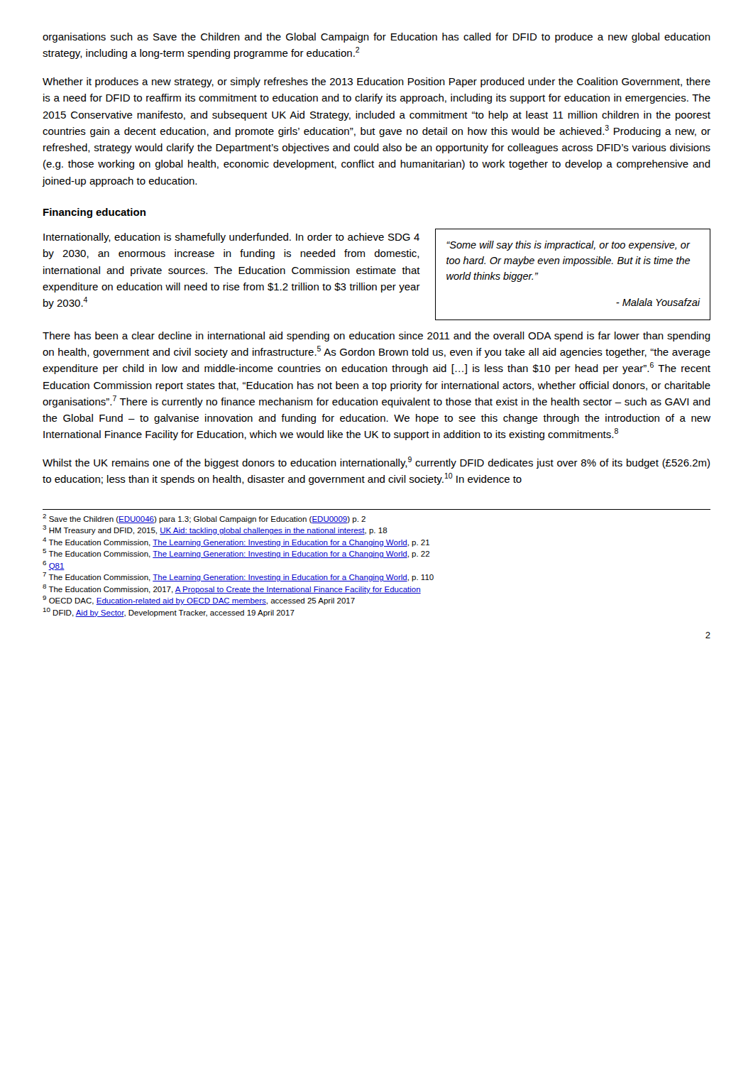organisations such as Save the Children and the Global Campaign for Education has called for DFID to produce a new global education strategy, including a long-term spending programme for education.2
Whether it produces a new strategy, or simply refreshes the 2013 Education Position Paper produced under the Coalition Government, there is a need for DFID to reaffirm its commitment to education and to clarify its approach, including its support for education in emergencies. The 2015 Conservative manifesto, and subsequent UK Aid Strategy, included a commitment “to help at least 11 million children in the poorest countries gain a decent education, and promote girls’ education”, but gave no detail on how this would be achieved.3 Producing a new, or refreshed, strategy would clarify the Department’s objectives and could also be an opportunity for colleagues across DFID’s various divisions (e.g. those working on global health, economic development, conflict and humanitarian) to work together to develop a comprehensive and joined-up approach to education.
Financing education
“Some will say this is impractical, or too expensive, or too hard. Or maybe even impossible. But it is time the world thinks bigger.”
- Malala Yousafzai
Internationally, education is shamefully underfunded. In order to achieve SDG 4 by 2030, an enormous increase in funding is needed from domestic, international and private sources. The Education Commission estimate that expenditure on education will need to rise from $1.2 trillion to $3 trillion per year by 2030.4
There has been a clear decline in international aid spending on education since 2011 and the overall ODA spend is far lower than spending on health, government and civil society and infrastructure.5 As Gordon Brown told us, even if you take all aid agencies together, “the average expenditure per child in low and middle-income countries on education through aid […] is less than $10 per head per year”.6 The recent Education Commission report states that, “Education has not been a top priority for international actors, whether official donors, or charitable organisations”.7 There is currently no finance mechanism for education equivalent to those that exist in the health sector – such as GAVI and the Global Fund – to galvanise innovation and funding for education. We hope to see this change through the introduction of a new International Finance Facility for Education, which we would like the UK to support in addition to its existing commitments.8
Whilst the UK remains one of the biggest donors to education internationally,9 currently DFID dedicates just over 8% of its budget (£526.2m) to education; less than it spends on health, disaster and government and civil society.10 In evidence to
2 Save the Children (EDU0046) para 1.3; Global Campaign for Education (EDU0009) p. 2
3 HM Treasury and DFID, 2015, UK Aid: tackling global challenges in the national interest, p. 18
4 The Education Commission, The Learning Generation: Investing in Education for a Changing World, p. 21
5 The Education Commission, The Learning Generation: Investing in Education for a Changing World, p. 22
6 Q81
7 The Education Commission, The Learning Generation: Investing in Education for a Changing World, p. 110
8 The Education Commission, 2017, A Proposal to Create the International Finance Facility for Education
9 OECD DAC, Education-related aid by OECD DAC members, accessed 25 April 2017
10 DFID, Aid by Sector, Development Tracker, accessed 19 April 2017
2